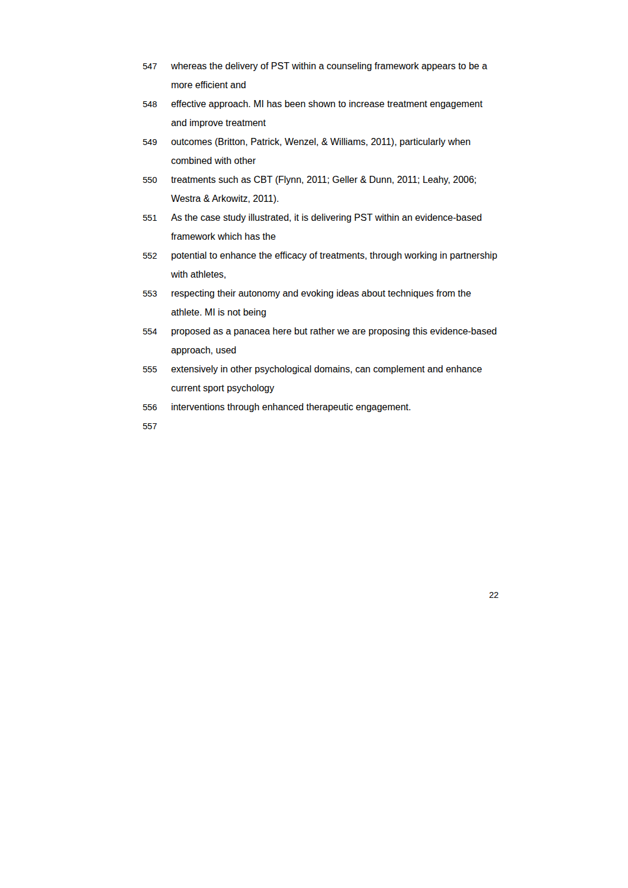547 whereas the delivery of PST within a counseling framework appears to be a more efficient and
548 effective approach. MI has been shown to increase treatment engagement and improve treatment
549 outcomes (Britton, Patrick, Wenzel, & Williams, 2011), particularly when combined with other
550 treatments such as CBT (Flynn, 2011; Geller & Dunn, 2011; Leahy, 2006; Westra & Arkowitz, 2011).
551 As the case study illustrated, it is delivering PST within an evidence-based framework which has the
552 potential to enhance the efficacy of treatments, through working in partnership with athletes,
553 respecting their autonomy and evoking ideas about techniques from the athlete. MI is not being
554 proposed as a panacea here but rather we are proposing this evidence-based approach, used
555 extensively in other psychological domains, can complement and enhance current sport psychology
556 interventions through enhanced therapeutic engagement.
557
22